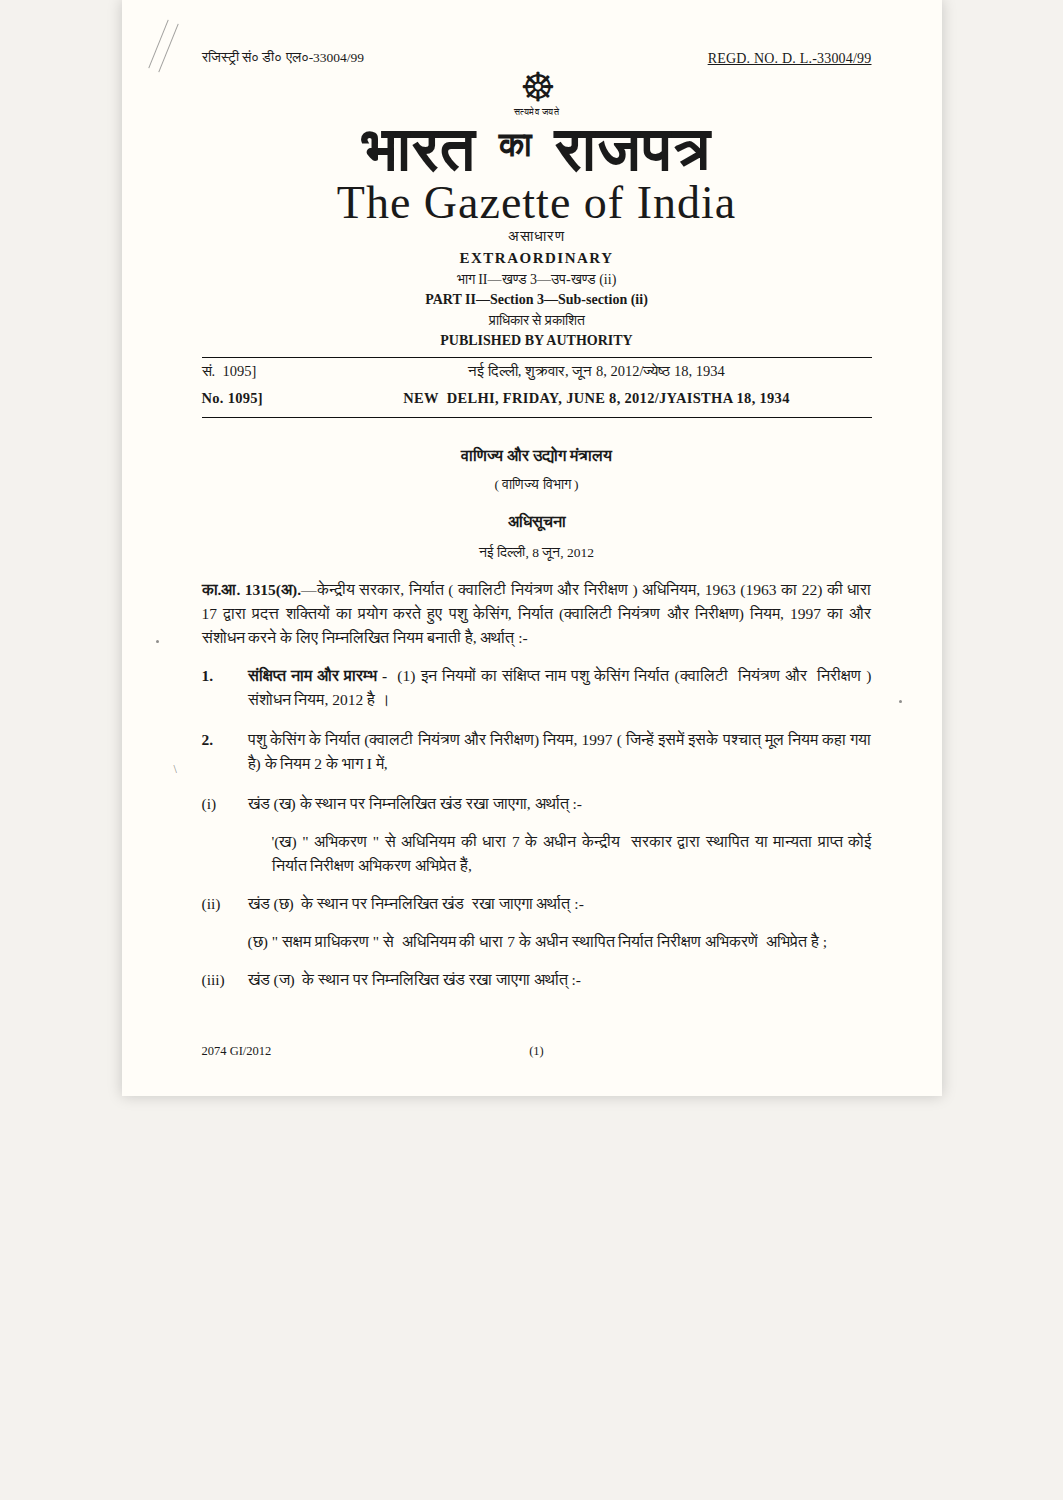\
रजिस्ट्री सं० डी० एल०-33004/99
REGD. NO. D. L.-33004/99
☸ सत्यमेव जयते
भारत का राजपत्र
The Gazette of India
असाधारण
EXTRAORDINARY
भाग II—खण्ड 3—उप-खण्ड (ii)
PART II—Section 3—Sub-section (ii)
प्राधिकार से प्रकाशित
PUBLISHED BY AUTHORITY
| सं. 1095] | नई दिल्ली, शुक्रवार, जून 8, 2012/ज्येष्ठ 18, 1934 |
| No. 1095] | NEW DELHI, FRIDAY, JUNE 8, 2012/JYAISTHA 18, 1934 |
वाणिज्य और उद्योग मंत्रालय
( वाणिज्य विभाग )
अधिसूचना
नई दिल्ली, 8 जून, 2012
का.आ. 1315(अ).—केन्द्रीय सरकार, निर्यात ( क्वालिटी नियंत्रण और निरीक्षण ) अधिनियम, 1963 (1963 का 22) की धारा 17 द्वारा प्रदत्त शक्तियों का प्रयोग करते हुए पशु केसिंग, निर्यात (क्वालिटी नियंत्रण और निरीक्षण) नियम, 1997 का और संशोधन करने के लिए निम्नलिखित नियम बनाती है, अर्थात् :-
1. संक्षिप्त नाम और प्रारम्भ - (1) इन नियमों का संक्षिप्त नाम पशु केसिंग निर्यात (क्वालिटी नियंत्रण और निरीक्षण ) संशोधन नियम, 2012 है ।
2. पशु केसिंग के निर्यात (क्वालटी नियंत्रण और निरीक्षण) नियम, 1997 ( जिन्हें इसमें इसके पश्चात् मूल नियम कहा गया है) के नियम 2 के भाग I में,
(i) खंड (ख) के स्थान पर निम्नलिखित खंड रखा जाएगा, अर्थात् :-
'(ख) " अभिकरण " से अधिनियम की धारा 7 के अधीन केन्द्रीय सरकार द्वारा स्थापित या मान्यता प्राप्त कोई निर्यात निरीक्षण अभिकरण अभिप्रेत हैं,
(ii) खंड (छ) के स्थान पर निम्नलिखित खंड रखा जाएगा अर्थात् :-
(छ) " सक्षम प्राधिकरण " से अधिनियम की धारा 7 के अधीन स्थापित निर्यात निरीक्षण अभिकरणें अभिप्रेत है ;
(iii) खंड (ज) के स्थान पर निम्नलिखित खंड रखा जाएगा अर्थात् :-
2074 GI/2012 (1)